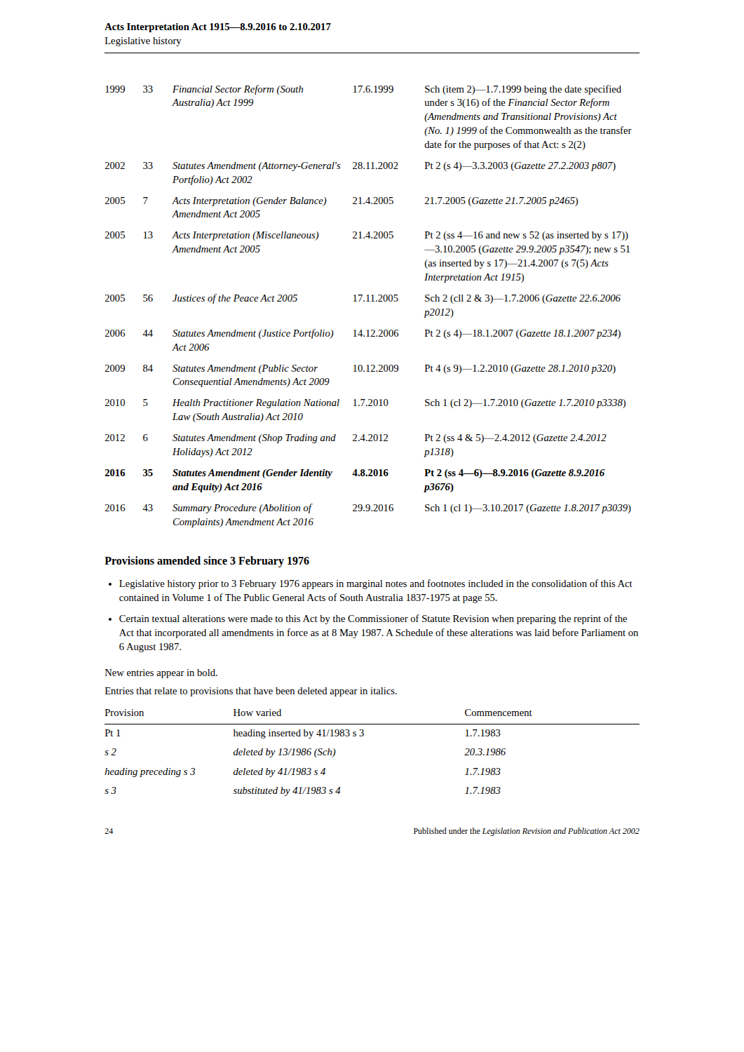Acts Interpretation Act 1915—8.9.2016 to 2.10.2017
Legislative history
| 1999 | 33 | Financial Sector Reform (South Australia) Act 1999 | 17.6.1999 | Sch (item 2)—1.7.1999 being the date specified under s 3(16) of the Financial Sector Reform (Amendments and Transitional Provisions) Act (No. 1) 1999 of the Commonwealth as the transfer date for the purposes of that Act: s 2(2) |
| 2002 | 33 | Statutes Amendment (Attorney-General's Portfolio) Act 2002 | 28.11.2002 | Pt 2 (s 4)—3.3.2003 ( Gazette 27.2.2003 p807 ) |
| 2005 | 7 | Acts Interpretation (Gender Balance) Amendment Act 2005 | 21.4.2005 | 21.7.2005 ( Gazette 21.7.2005 p2465 ) |
| 2005 | 13 | Acts Interpretation (Miscellaneous) Amendment Act 2005 | 21.4.2005 | Pt 2 (ss 4—16 and new s 52 (as inserted by s 17))—3.10.2005 ( Gazette 29.9.2005 p3547 ); new s 51 (as inserted by s 17)—21.4.2007 (s 7(5) Acts Interpretation Act 1915 ) |
| 2005 | 56 | Justices of the Peace Act 2005 | 17.11.2005 | Sch 2 (cll 2 & 3)—1.7.2006 ( Gazette 22.6.2006 p2012 ) |
| 2006 | 44 | Statutes Amendment (Justice Portfolio) Act 2006 | 14.12.2006 | Pt 2 (s 4)—18.1.2007 ( Gazette 18.1.2007 p234 ) |
| 2009 | 84 | Statutes Amendment (Public Sector Consequential Amendments) Act 2009 | 10.12.2009 | Pt 4 (s 9)—1.2.2010 ( Gazette 28.1.2010 p320 ) |
| 2010 | 5 | Health Practitioner Regulation National Law (South Australia) Act 2010 | 1.7.2010 | Sch 1 (cl 2)—1.7.2010 ( Gazette 1.7.2010 p3338 ) |
| 2012 | 6 | Statutes Amendment (Shop Trading and Holidays) Act 2012 | 2.4.2012 | Pt 2 (ss 4 & 5)—2.4.2012 ( Gazette 2.4.2012 p1318 ) |
| 2016 | 35 | Statutes Amendment (Gender Identity and Equity) Act 2016 | 4.8.2016 | Pt 2 (ss 4—6)—8.9.2016 ( Gazette 8.9.2016 p3676 ) |
| 2016 | 43 | Summary Procedure (Abolition of Complaints) Amendment Act 2016 | 29.9.2016 | Sch 1 (cl 1)—3.10.2017 ( Gazette 1.8.2017 p3039 ) |
Provisions amended since 3 February 1976
Legislative history prior to 3 February 1976 appears in marginal notes and footnotes included in the consolidation of this Act contained in Volume 1 of The Public General Acts of South Australia 1837-1975 at page 55.
Certain textual alterations were made to this Act by the Commissioner of Statute Revision when preparing the reprint of the Act that incorporated all amendments in force as at 8 May 1987. A Schedule of these alterations was laid before Parliament on 6 August 1987.
New entries appear in bold.
Entries that relate to provisions that have been deleted appear in italics.
| Provision | How varied | Commencement |
| --- | --- | --- |
| Pt 1 | heading inserted by 41/1983 s 3 | 1.7.1983 |
| s 2 | deleted by 13/1986 (Sch) | 20.3.1986 |
| heading preceding s 3 | deleted by 41/1983 s 4 | 1.7.1983 |
| s 3 | substituted by 41/1983 s 4 | 1.7.1983 |
24 Published under the Legislation Revision and Publication Act 2002